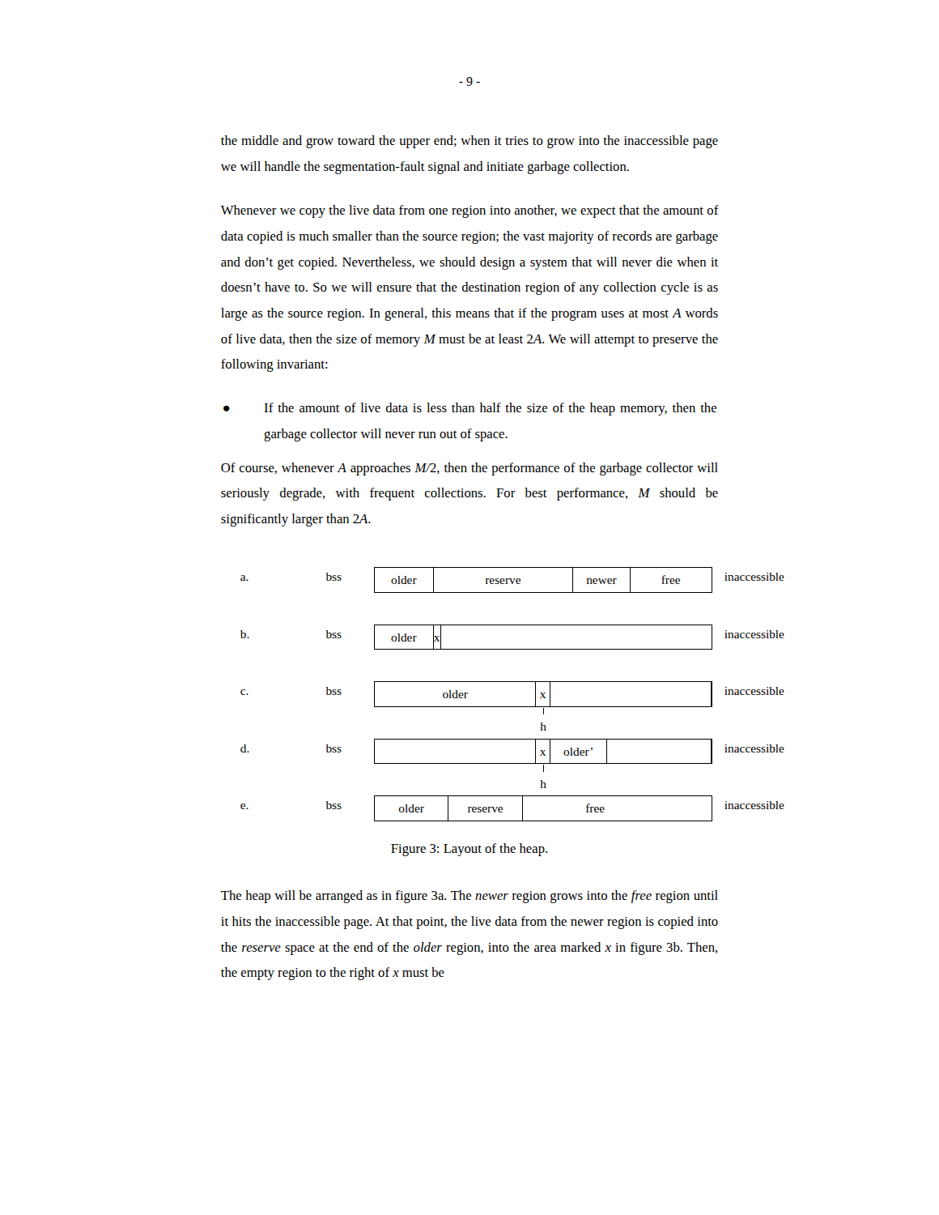- 9 -
the middle and grow toward the upper end; when it tries to grow into the inaccessible page we will handle the segmentation-fault signal and initiate garbage collection.
Whenever we copy the live data from one region into another, we expect that the amount of data copied is much smaller than the source region; the vast majority of records are garbage and don’t get copied. Nevertheless, we should design a system that will never die when it doesn’t have to. So we will ensure that the destination region of any collection cycle is as large as the source region. In general, this means that if the program uses at most A words of live data, then the size of memory M must be at least 2A. We will attempt to preserve the following invariant:
●
If the amount of live data is less than half the size of the heap memory, then the garbage collector will never run out of space.
Of course, whenever A approaches M/2, then the performance of the garbage collector will seriously degrade, with frequent collections. For best performance, M should be significantly larger than 2A.
a.
bss
older
reserve
newer
free
inaccessible
b.
bss
older
x
inaccessible
c.
bss
older
x
h
inaccessible
d.
bss
x
older’
h
inaccessible
e.
bss
older
reserve
free
inaccessible
Figure 3: Layout of the heap.
The heap will be arranged as in figure 3a. The newer region grows into the free region until it hits the inaccessible page. At that point, the live data from the newer region is copied into the reserve space at the end of the older region, into the area marked x in figure 3b. Then, the empty region to the right of x must be